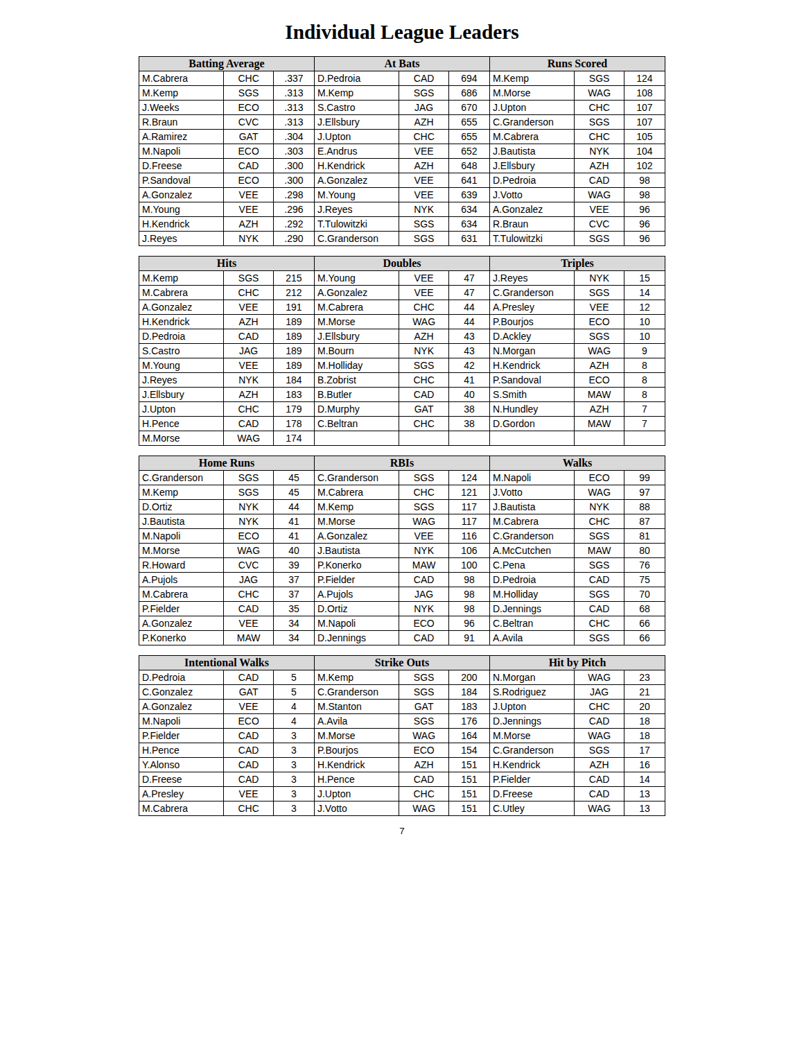Individual League Leaders
| Batting Average | At Bats | Runs Scored |
| --- | --- | --- |
| M.Cabrera | CHC | .337 | D.Pedroia | CAD | 694 | M.Kemp | SGS | 124 |
| M.Kemp | SGS | .313 | M.Kemp | SGS | 686 | M.Morse | WAG | 108 |
| J.Weeks | ECO | .313 | S.Castro | JAG | 670 | J.Upton | CHC | 107 |
| R.Braun | CVC | .313 | J.Ellsbury | AZH | 655 | C.Granderson | SGS | 107 |
| A.Ramirez | GAT | .304 | J.Upton | CHC | 655 | M.Cabrera | CHC | 105 |
| M.Napoli | ECO | .303 | E.Andrus | VEE | 652 | J.Bautista | NYK | 104 |
| D.Freese | CAD | .300 | H.Kendrick | AZH | 648 | J.Ellsbury | AZH | 102 |
| P.Sandoval | ECO | .300 | A.Gonzalez | VEE | 641 | D.Pedroia | CAD | 98 |
| A.Gonzalez | VEE | .298 | M.Young | VEE | 639 | J.Votto | WAG | 98 |
| M.Young | VEE | .296 | J.Reyes | NYK | 634 | A.Gonzalez | VEE | 96 |
| H.Kendrick | AZH | .292 | T.Tulowitzki | SGS | 634 | R.Braun | CVC | 96 |
| J.Reyes | NYK | .290 | C.Granderson | SGS | 631 | T.Tulowitzki | SGS | 96 |
| Hits | Doubles | Triples |
| --- | --- | --- |
| M.Kemp | SGS | 215 | M.Young | VEE | 47 | J.Reyes | NYK | 15 |
| M.Cabrera | CHC | 212 | A.Gonzalez | VEE | 47 | C.Granderson | SGS | 14 |
| A.Gonzalez | VEE | 191 | M.Cabrera | CHC | 44 | A.Presley | VEE | 12 |
| H.Kendrick | AZH | 189 | M.Morse | WAG | 44 | P.Bourjos | ECO | 10 |
| D.Pedroia | CAD | 189 | J.Ellsbury | AZH | 43 | D.Ackley | SGS | 10 |
| S.Castro | JAG | 189 | M.Bourn | NYK | 43 | N.Morgan | WAG | 9 |
| M.Young | VEE | 189 | M.Holliday | SGS | 42 | H.Kendrick | AZH | 8 |
| J.Reyes | NYK | 184 | B.Zobrist | CHC | 41 | P.Sandoval | ECO | 8 |
| J.Ellsbury | AZH | 183 | B.Butler | CAD | 40 | S.Smith | MAW | 8 |
| J.Upton | CHC | 179 | D.Murphy | GAT | 38 | N.Hundley | AZH | 7 |
| H.Pence | CAD | 178 | C.Beltran | CHC | 38 | D.Gordon | MAW | 7 |
| M.Morse | WAG | 174 | | | | | | |
| Home Runs | RBIs | Walks |
| --- | --- | --- |
| C.Granderson | SGS | 45 | C.Granderson | SGS | 124 | M.Napoli | ECO | 99 |
| M.Kemp | SGS | 45 | M.Cabrera | CHC | 121 | J.Votto | WAG | 97 |
| D.Ortiz | NYK | 44 | M.Kemp | SGS | 117 | J.Bautista | NYK | 88 |
| J.Bautista | NYK | 41 | M.Morse | WAG | 117 | M.Cabrera | CHC | 87 |
| M.Napoli | ECO | 41 | A.Gonzalez | VEE | 116 | C.Granderson | SGS | 81 |
| M.Morse | WAG | 40 | J.Bautista | NYK | 106 | A.McCutchen | MAW | 80 |
| R.Howard | CVC | 39 | P.Konerko | MAW | 100 | C.Pena | SGS | 76 |
| A.Pujols | JAG | 37 | P.Fielder | CAD | 98 | D.Pedroia | CAD | 75 |
| M.Cabrera | CHC | 37 | A.Pujols | JAG | 98 | M.Holliday | SGS | 70 |
| P.Fielder | CAD | 35 | D.Ortiz | NYK | 98 | D.Jennings | CAD | 68 |
| A.Gonzalez | VEE | 34 | M.Napoli | ECO | 96 | C.Beltran | CHC | 66 |
| P.Konerko | MAW | 34 | D.Jennings | CAD | 91 | A.Avila | SGS | 66 |
| Intentional Walks | Strike Outs | Hit by Pitch |
| --- | --- | --- |
| D.Pedroia | CAD | 5 | M.Kemp | SGS | 200 | N.Morgan | WAG | 23 |
| C.Gonzalez | GAT | 5 | C.Granderson | SGS | 184 | S.Rodriguez | JAG | 21 |
| A.Gonzalez | VEE | 4 | M.Stanton | GAT | 183 | J.Upton | CHC | 20 |
| M.Napoli | ECO | 4 | A.Avila | SGS | 176 | D.Jennings | CAD | 18 |
| P.Fielder | CAD | 3 | M.Morse | WAG | 164 | M.Morse | WAG | 18 |
| H.Pence | CAD | 3 | P.Bourjos | ECO | 154 | C.Granderson | SGS | 17 |
| Y.Alonso | CAD | 3 | H.Kendrick | AZH | 151 | H.Kendrick | AZH | 16 |
| D.Freese | CAD | 3 | H.Pence | CAD | 151 | P.Fielder | CAD | 14 |
| A.Presley | VEE | 3 | J.Upton | CHC | 151 | D.Freese | CAD | 13 |
| M.Cabrera | CHC | 3 | J.Votto | WAG | 151 | C.Utley | WAG | 13 |
7